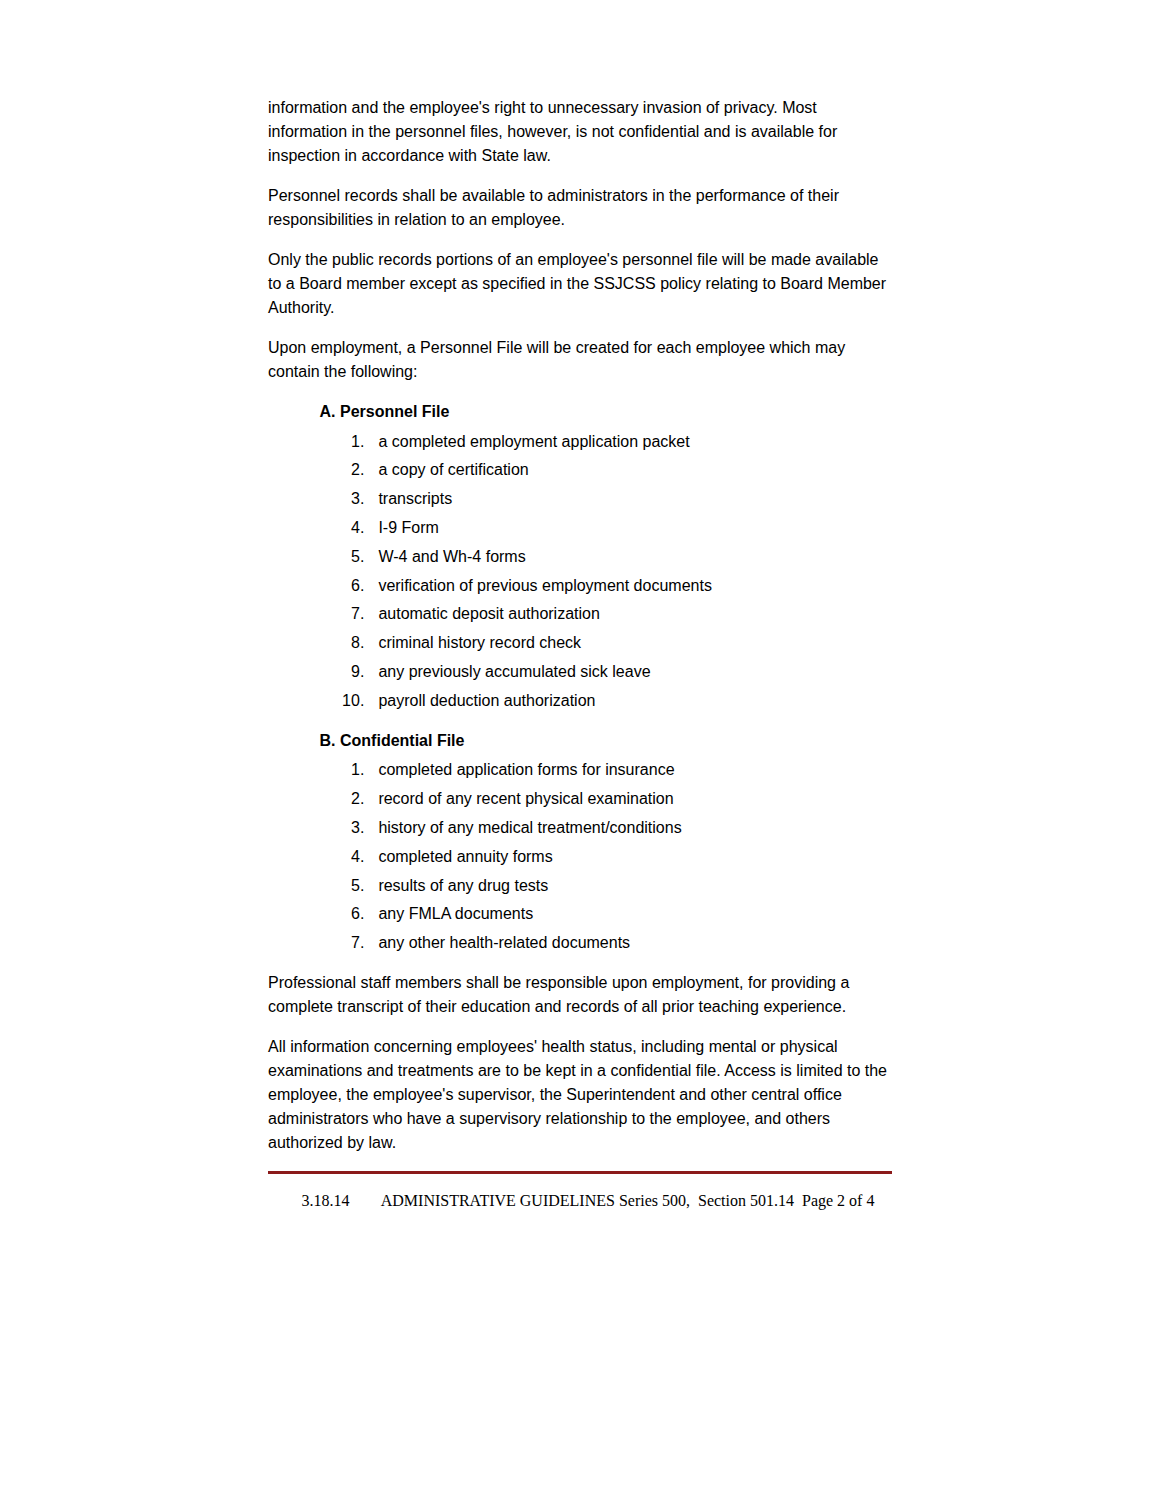information and the employee's right to unnecessary invasion of privacy. Most information in the personnel files, however, is not confidential and is available for inspection in accordance with State law.
Personnel records shall be available to administrators in the performance of their responsibilities in relation to an employee.
Only the public records portions of an employee's personnel file will be made available to a Board member except as specified in the SSJCSS policy relating to Board Member Authority.
Upon employment, a Personnel File will be created for each employee which may contain the following:
Personnel File
a completed employment application packet
a copy of certification
transcripts
I-9 Form
W-4 and Wh-4 forms
verification of previous employment documents
automatic deposit authorization
criminal history record check
any previously accumulated sick leave
payroll deduction authorization
Confidential File
completed application forms for insurance
record of any recent physical examination
history of any medical treatment/conditions
completed annuity forms
results of any drug tests
any FMLA documents
any other health-related documents
Professional staff members shall be responsible upon employment, for providing a complete transcript of their education and records of all prior teaching experience.
All information concerning employees' health status, including mental or physical examinations and treatments are to be kept in a confidential file. Access is limited to the employee, the employee's supervisor, the Superintendent and other central office administrators who have a supervisory relationship to the employee, and others authorized by law.
3.18.14 ADMINISTRATIVE GUIDELINES Series 500, Section 501.14 Page 2 of 4